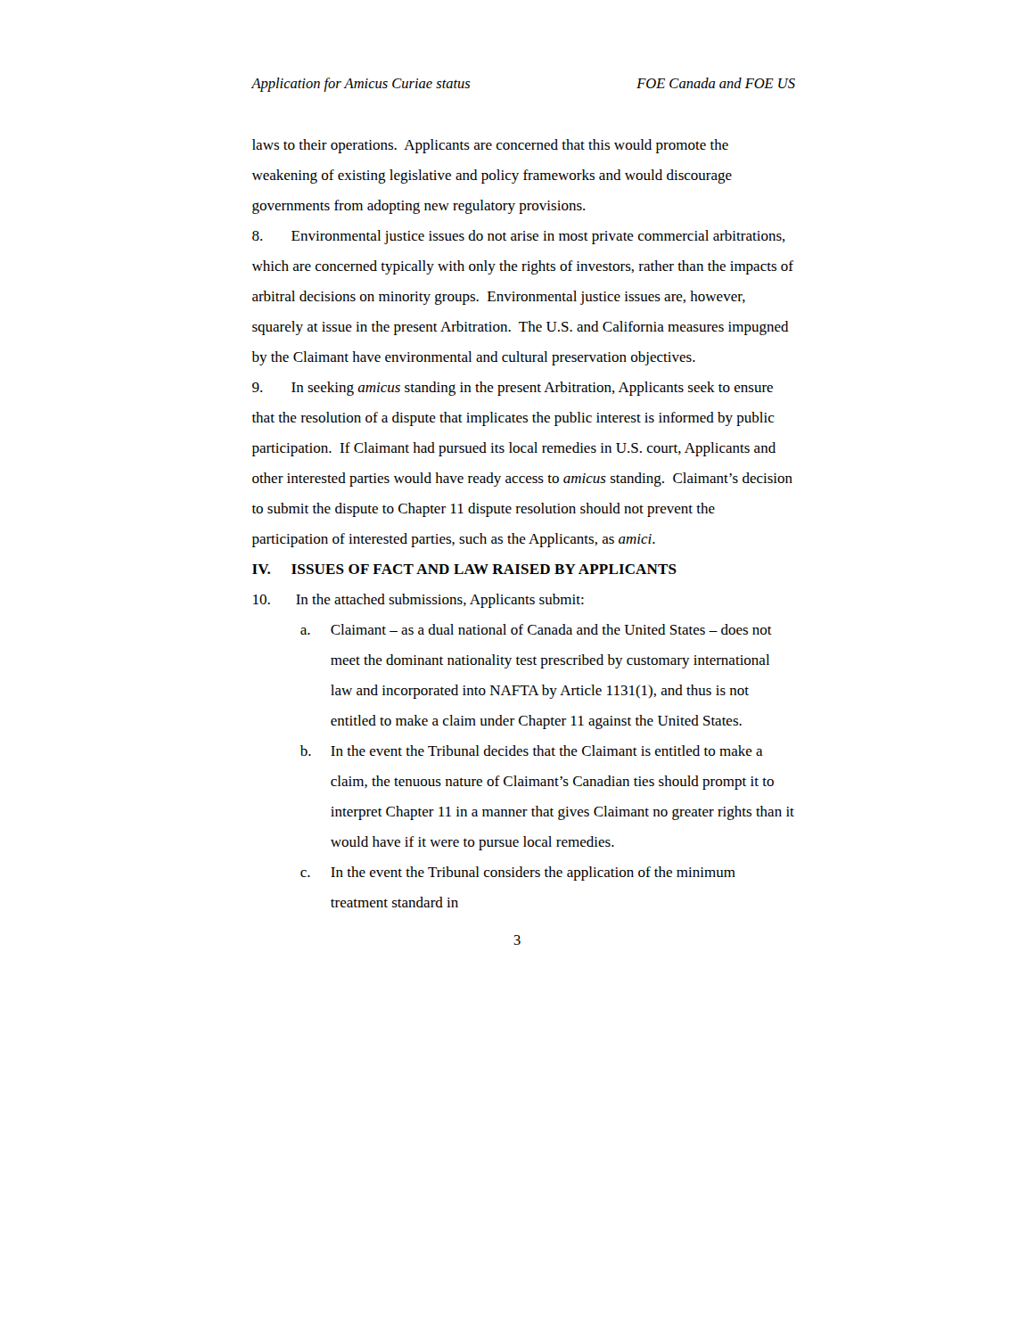Application for Amicus Curiae status FOE Canada and FOE US
laws to their operations. Applicants are concerned that this would promote the weakening of existing legislative and policy frameworks and would discourage governments from adopting new regulatory provisions.
8. Environmental justice issues do not arise in most private commercial arbitrations, which are concerned typically with only the rights of investors, rather than the impacts of arbitral decisions on minority groups. Environmental justice issues are, however, squarely at issue in the present Arbitration. The U.S. and California measures impugned by the Claimant have environmental and cultural preservation objectives.
9. In seeking amicus standing in the present Arbitration, Applicants seek to ensure that the resolution of a dispute that implicates the public interest is informed by public participation. If Claimant had pursued its local remedies in U.S. court, Applicants and other interested parties would have ready access to amicus standing. Claimant’s decision to submit the dispute to Chapter 11 dispute resolution should not prevent the participation of interested parties, such as the Applicants, as amici.
IV. ISSUES OF FACT AND LAW RAISED BY APPLICANTS
10. In the attached submissions, Applicants submit:
a. Claimant – as a dual national of Canada and the United States – does not meet the dominant nationality test prescribed by customary international law and incorporated into NAFTA by Article 1131(1), and thus is not entitled to make a claim under Chapter 11 against the United States.
b. In the event the Tribunal decides that the Claimant is entitled to make a claim, the tenuous nature of Claimant’s Canadian ties should prompt it to interpret Chapter 11 in a manner that gives Claimant no greater rights than it would have if it were to pursue local remedies.
c. In the event the Tribunal considers the application of the minimum treatment standard in
3